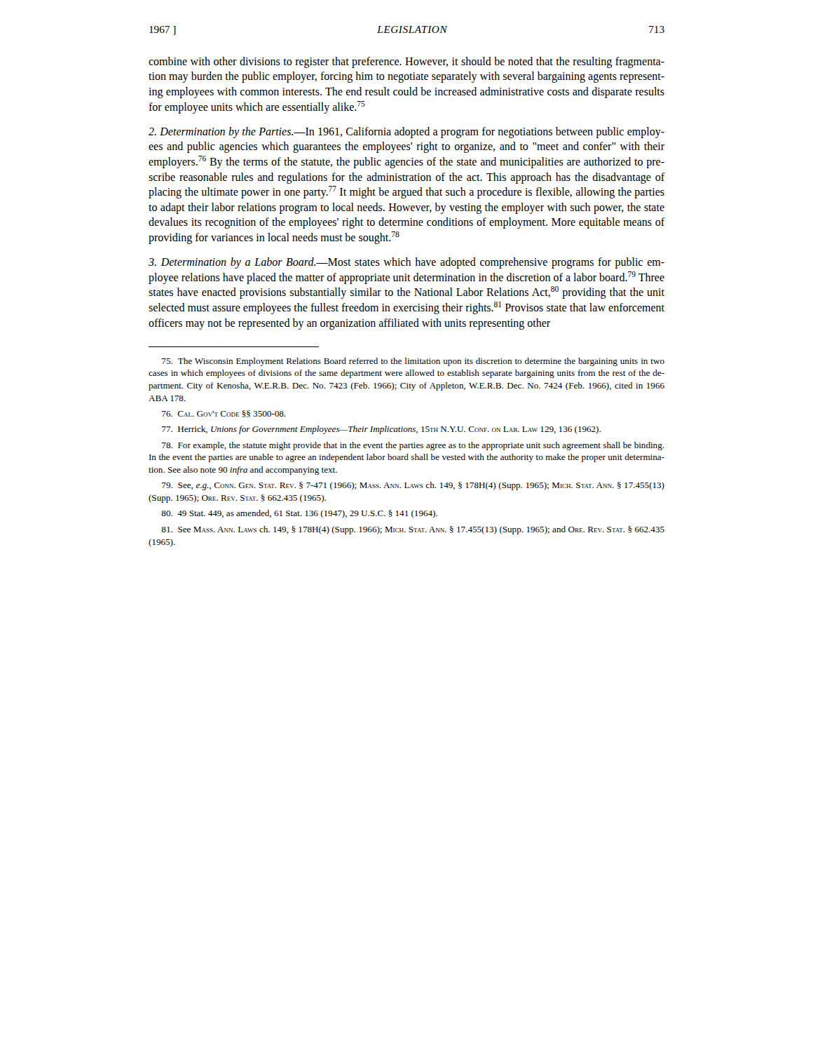1967 ] LEGISLATION 713
combine with other divisions to register that preference. However, it should be noted that the resulting fragmentation may burden the public employer, forcing him to negotiate separately with several bargaining agents representing employees with common interests. The end result could be increased administrative costs and disparate results for employee units which are essentially alike.75
2. Determination by the Parties.
—In 1961, California adopted a program for negotiations between public employees and public agencies which guarantees the employees' right to organize, and to "meet and confer" with their employers.76 By the terms of the statute, the public agencies of the state and municipalities are authorized to prescribe reasonable rules and regulations for the administration of the act. This approach has the disadvantage of placing the ultimate power in one party.77 It might be argued that such a procedure is flexible, allowing the parties to adapt their labor relations program to local needs. However, by vesting the employer with such power, the state devalues its recognition of the employees' right to determine conditions of employment. More equitable means of providing for variances in local needs must be sought.78
3. Determination by a Labor Board.
—Most states which have adopted comprehensive programs for public employee relations have placed the matter of appropriate unit determination in the discretion of a labor board.79 Three states have enacted provisions substantially similar to the National Labor Relations Act,80 providing that the unit selected must assure employees the fullest freedom in exercising their rights.81 Provisos state that law enforcement officers may not be represented by an organization affiliated with units representing other
75. The Wisconsin Employment Relations Board referred to the limitation upon its discretion to determine the bargaining units in two cases in which employees of divisions of the same department were allowed to establish separate bargaining units from the rest of the department. City of Kenosha, W.E.R.B. Dec. No. 7423 (Feb. 1966); City of Appleton, W.E.R.B. Dec. No. 7424 (Feb. 1966), cited in 1966 ABA 178.
76. Cal. Gov't Code §§ 3500-08.
77. Herrick, Unions for Government Employees—Their Implications, 15th N.Y.U. Conf. on Lab. Law 129, 136 (1962).
78. For example, the statute might provide that in the event the parties agree as to the appropriate unit such agreement shall be binding. In the event the parties are unable to agree an independent labor board shall be vested with the authority to make the proper unit determination. See also note 90 infra and accompanying text.
79. See, e.g., Conn. Gen. Stat. Rev. § 7-471 (1966); Mass. Ann. Laws ch. 149, § 178H(4) (Supp. 1965); Mich. Stat. Ann. § 17.455(13) (Supp. 1965); Ore. Rev. Stat. § 662.435 (1965).
80. 49 Stat. 449, as amended, 61 Stat. 136 (1947), 29 U.S.C. § 141 (1964).
81. See Mass. Ann. Laws ch. 149, § 178H(4) (Supp. 1966); Mich. Stat. Ann. § 17.455(13) (Supp. 1965); and Ore. Rev. Stat. § 662.435 (1965).